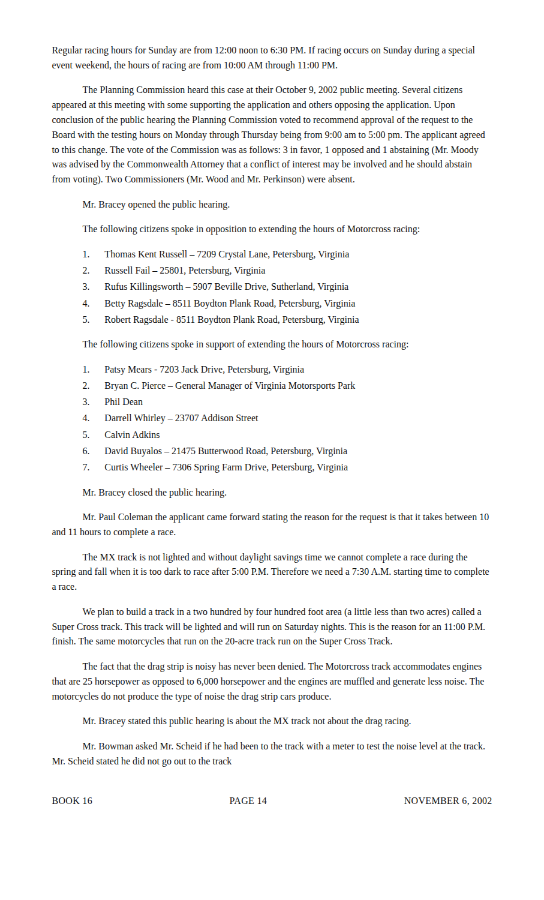Regular racing hours for Sunday are from 12:00 noon to 6:30 PM. If racing occurs on Sunday during a special event weekend, the hours of racing are from 10:00 AM through 11:00 PM.
The Planning Commission heard this case at their October 9, 2002 public meeting. Several citizens appeared at this meeting with some supporting the application and others opposing the application. Upon conclusion of the public hearing the Planning Commission voted to recommend approval of the request to the Board with the testing hours on Monday through Thursday being from 9:00 am to 5:00 pm. The applicant agreed to this change. The vote of the Commission was as follows: 3 in favor, 1 opposed and 1 abstaining (Mr. Moody was advised by the Commonwealth Attorney that a conflict of interest may be involved and he should abstain from voting). Two Commissioners (Mr. Wood and Mr. Perkinson) were absent.
Mr. Bracey opened the public hearing.
The following citizens spoke in opposition to extending the hours of Motorcross racing:
1. Thomas Kent Russell – 7209 Crystal Lane, Petersburg, Virginia
2. Russell Fail – 25801, Petersburg, Virginia
3. Rufus Killingsworth – 5907 Beville Drive, Sutherland, Virginia
4. Betty Ragsdale – 8511 Boydton Plank Road, Petersburg, Virginia
5. Robert Ragsdale - 8511 Boydton Plank Road, Petersburg, Virginia
The following citizens spoke in support of extending the hours of Motorcross racing:
1. Patsy Mears - 7203 Jack Drive, Petersburg, Virginia
2. Bryan C. Pierce – General Manager of Virginia Motorsports Park
3. Phil Dean
4. Darrell Whirley – 23707 Addison Street
5. Calvin Adkins
6. David Buyalos – 21475 Butterwood Road, Petersburg, Virginia
7. Curtis Wheeler – 7306 Spring Farm Drive, Petersburg, Virginia
Mr. Bracey closed the public hearing.
Mr. Paul Coleman the applicant came forward stating the reason for the request is that it takes between 10 and 11 hours to complete a race.
The MX track is not lighted and without daylight savings time we cannot complete a race during the spring and fall when it is too dark to race after 5:00 P.M. Therefore we need a 7:30 A.M. starting time to complete a race.
We plan to build a track in a two hundred by four hundred foot area (a little less than two acres) called a Super Cross track. This track will be lighted and will run on Saturday nights. This is the reason for an 11:00 P.M. finish. The same motorcycles that run on the 20-acre track run on the Super Cross Track.
The fact that the drag strip is noisy has never been denied. The Motorcross track accommodates engines that are 25 horsepower as opposed to 6,000 horsepower and the engines are muffled and generate less noise. The motorcycles do not produce the type of noise the drag strip cars produce.
Mr. Bracey stated this public hearing is about the MX track not about the drag racing.
Mr. Bowman asked Mr. Scheid if he had been to the track with a meter to test the noise level at the track. Mr. Scheid stated he did not go out to the track
BOOK 16 PAGE 14 NOVEMBER 6, 2002